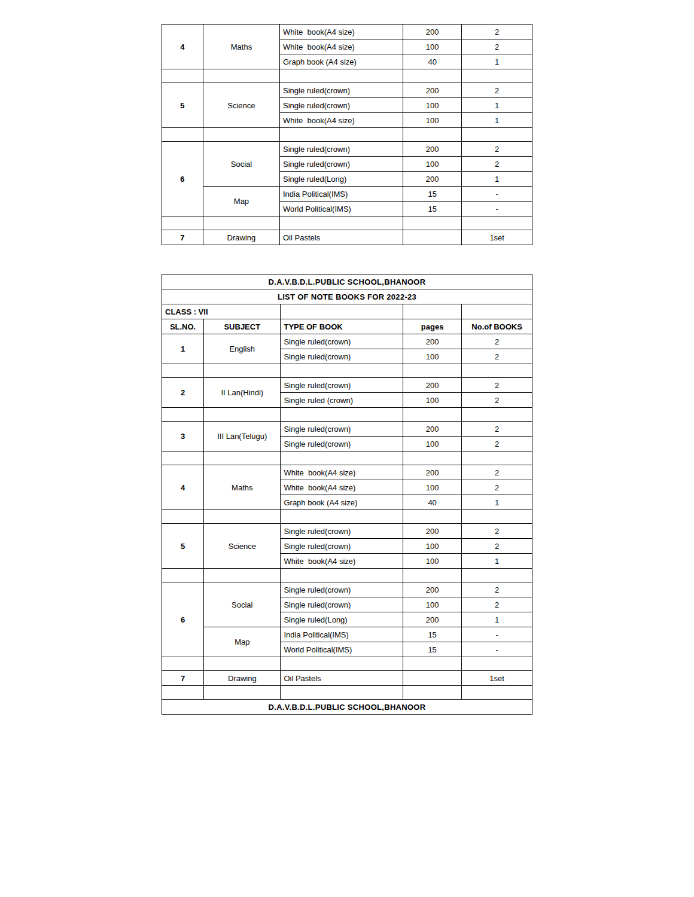| 4 | Maths | White book(A4 size) | 200 | 2 |
| White book(A4 size) | 100 | 2 |
| Graph book (A4 size) | 40 | 1 |
| 5 | Science | Single ruled(crown) | 200 | 2 |
| Single ruled(crown) | 100 | 1 |
| White book(A4 size) | 100 | 1 |
| 6 | Social | Single ruled(crown) | 200 | 2 |
| Single ruled(crown) | 100 | 2 |
| Single ruled(Long) | 200 | 1 |
| Map | India Political(IMS) | 15 | - |
| World Political(IMS) | 15 | - |
| 7 | Drawing | Oil Pastels | | 1set |
| D.A.V.B.D.L.PUBLIC SCHOOL,BHANOOR |
| LIST OF NOTE BOOKS FOR 2022-23 |
| CLASS : VII | | | |
| SL.NO. | SUBJECT | TYPE OF BOOK | pages | No.of BOOKS |
| 1 | English | Single ruled(crown) | 200 | 2 |
| Single ruled(crown) | 100 | 2 |
| 2 | II Lan(Hindi) | Single ruled(crown) | 200 | 2 |
| Single ruled (crown) | 100 | 2 |
| 3 | III Lan(Telugu) | Single ruled(crown) | 200 | 2 |
| Single ruled(crown) | 100 | 2 |
| 4 | Maths | White book(A4 size) | 200 | 2 |
| White book(A4 size) | 100 | 2 |
| Graph book (A4 size) | 40 | 1 |
| 5 | Science | Single ruled(crown) | 200 | 2 |
| Single ruled(crown) | 100 | 2 |
| White book(A4 size) | 100 | 1 |
| 6 | Social | Single ruled(crown) | 200 | 2 |
| Single ruled(crown) | 100 | 2 |
| Single ruled(Long) | 200 | 1 |
| Map | India Political(IMS) | 15 | - |
| World Political(IMS) | 15 | - |
| 7 | Drawing | Oil Pastels | | 1set |
| D.A.V.B.D.L.PUBLIC SCHOOL,BHANOOR |